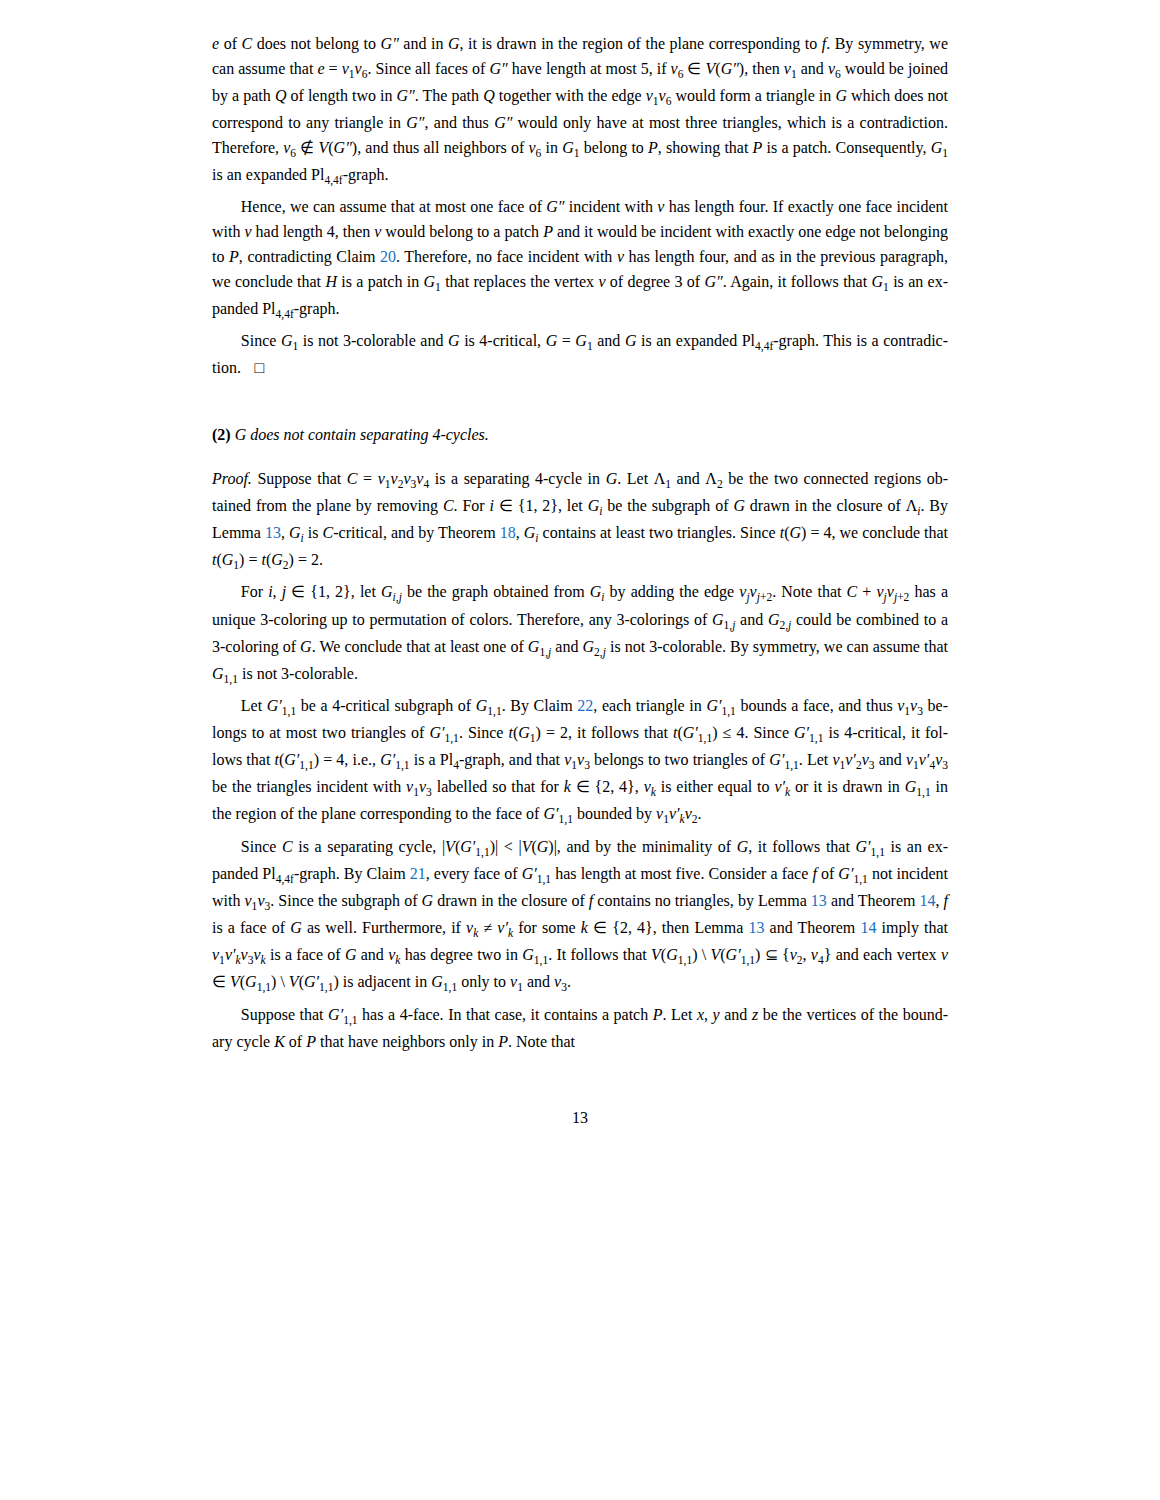e of C does not belong to G″ and in G, it is drawn in the region of the plane corresponding to f. By symmetry, we can assume that e = v1v6. Since all faces of G″ have length at most 5, if v6 ∈ V(G″), then v1 and v6 would be joined by a path Q of length two in G″. The path Q together with the edge v1v6 would form a triangle in G which does not correspond to any triangle in G″, and thus G″ would only have at most three triangles, which is a contradiction. Therefore, v6 ∉ V(G″), and thus all neighbors of v6 in G1 belong to P, showing that P is a patch. Consequently, G1 is an expanded Pl4,4f-graph.
Hence, we can assume that at most one face of G″ incident with v has length four. If exactly one face incident with v had length 4, then v would belong to a patch P and it would be incident with exactly one edge not belonging to P, contradicting Claim 20. Therefore, no face incident with v has length four, and as in the previous paragraph, we conclude that H is a patch in G1 that replaces the vertex v of degree 3 of G″. Again, it follows that G1 is an expanded Pl4,4f-graph.
Since G1 is not 3-colorable and G is 4-critical, G = G1 and G is an expanded Pl4,4f-graph. This is a contradiction. □
(2) G does not contain separating 4-cycles.
Proof. Suppose that C = v1v2v3v4 is a separating 4-cycle in G. Let Λ1 and Λ2 be the two connected regions obtained from the plane by removing C. For i ∈ {1, 2}, let Gi be the subgraph of G drawn in the closure of Λi. By Lemma 13, Gi is C-critical, and by Theorem 18, Gi contains at least two triangles. Since t(G) = 4, we conclude that t(G1) = t(G2) = 2.
For i, j ∈ {1, 2}, let Gi,j be the graph obtained from Gi by adding the edge vjvj+2. Note that C + vjvj+2 has a unique 3-coloring up to permutation of colors. Therefore, any 3-colorings of G1,j and G2,j could be combined to a 3-coloring of G. We conclude that at least one of G1,j and G2,j is not 3-colorable. By symmetry, we can assume that G1,1 is not 3-colorable.
Let G′1,1 be a 4-critical subgraph of G1,1. By Claim 22, each triangle in G′1,1 bounds a face, and thus v1v3 belongs to at most two triangles of G′1,1. Since t(G1) = 2, it follows that t(G′1,1) ≤ 4. Since G′1,1 is 4-critical, it follows that t(G′1,1) = 4, i.e., G′1,1 is a Pl4-graph, and that v1v3 belongs to two triangles of G′1,1. Let v1v′2v3 and v1v′4v3 be the triangles incident with v1v3 labelled so that for k ∈ {2, 4}, vk is either equal to v′k or it is drawn in G1,1 in the region of the plane corresponding to the face of G′1,1 bounded by v1v′kv2.
Since C is a separating cycle, |V(G′1,1)| < |V(G)|, and by the minimality of G, it follows that G′1,1 is an expanded Pl4,4f-graph. By Claim 21, every face of G′1,1 has length at most five. Consider a face f of G′1,1 not incident with v1v3. Since the subgraph of G drawn in the closure of f contains no triangles, by Lemma 13 and Theorem 14, f is a face of G as well. Furthermore, if vk ≠ v′k for some k ∈ {2, 4}, then Lemma 13 and Theorem 14 imply that v1v′kv3vk is a face of G and vk has degree two in G1,1. It follows that V(G1,1) \ V(G′1,1) ⊆ {v2, v4} and each vertex v ∈ V(G1,1) \ V(G′1,1) is adjacent in G1,1 only to v1 and v3.
Suppose that G′1,1 has a 4-face. In that case, it contains a patch P. Let x, y and z be the vertices of the boundary cycle K of P that have neighbors only in P. Note that
13